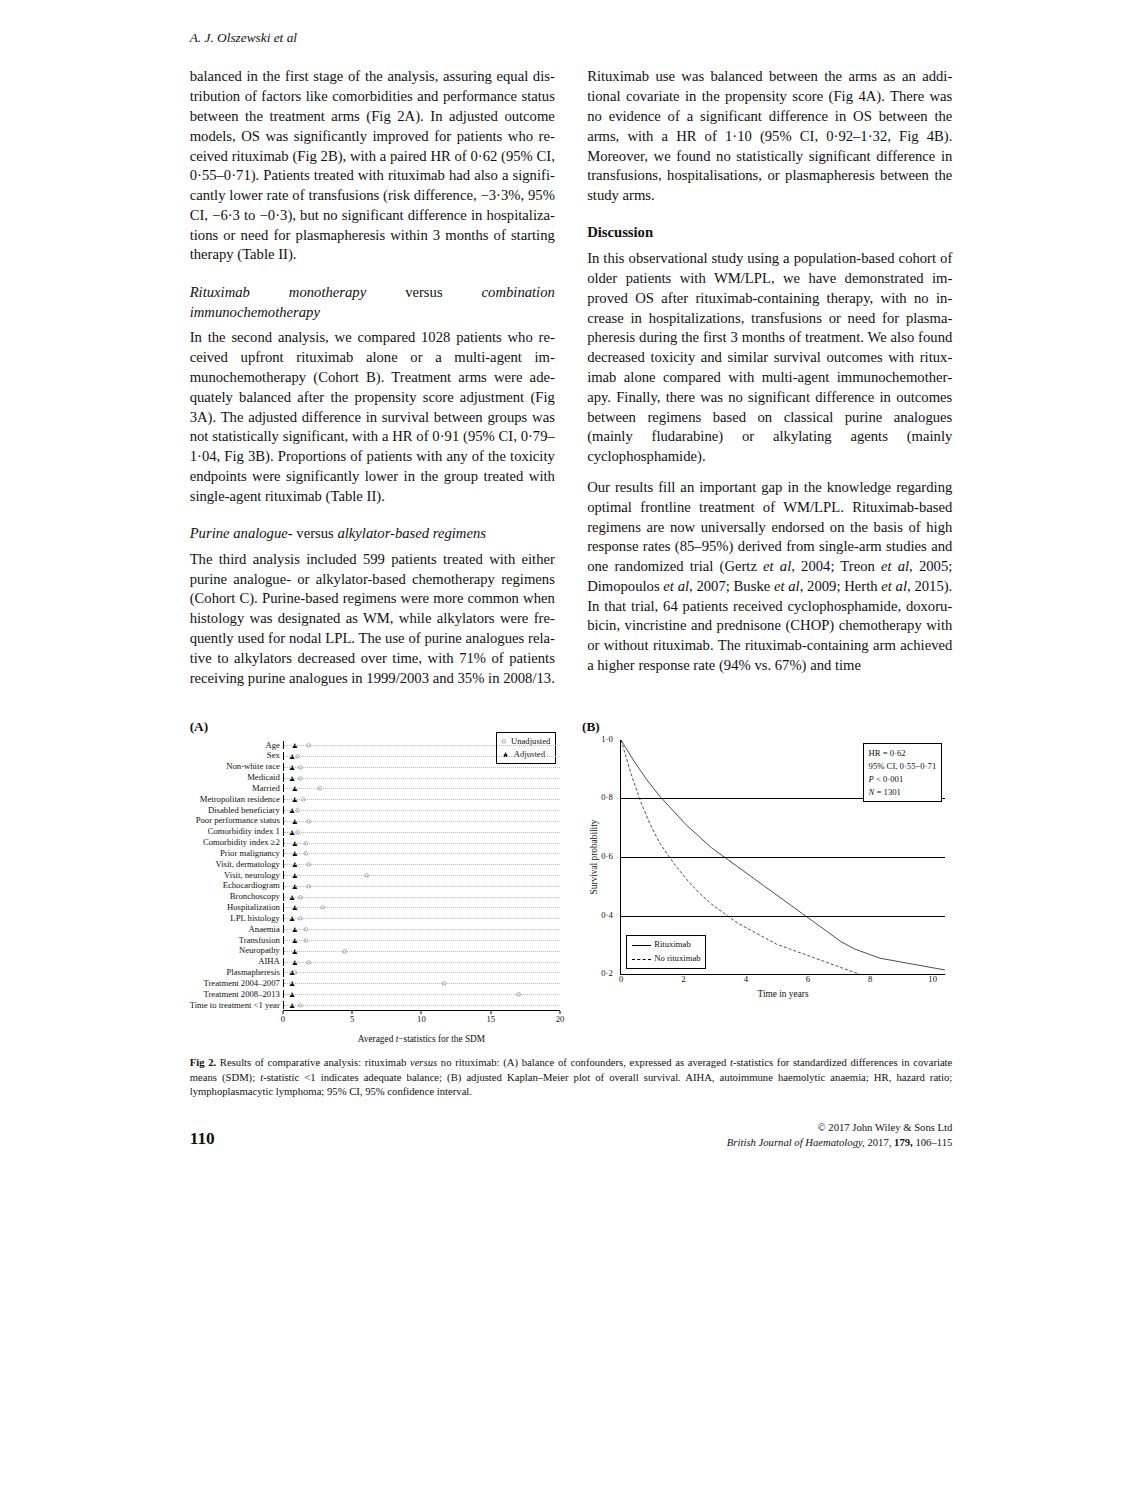A. J. Olszewski et al
balanced in the first stage of the analysis, assuring equal distribution of factors like comorbidities and performance status between the treatment arms (Fig 2A). In adjusted outcome models, OS was significantly improved for patients who received rituximab (Fig 2B), with a paired HR of 0·62 (95% CI, 0·55–0·71). Patients treated with rituximab had also a significantly lower rate of transfusions (risk difference, −3·3%, 95% CI, −6·3 to −0·3), but no significant difference in hospitalizations or need for plasmapheresis within 3 months of starting therapy (Table II).
Rituximab monotherapy versus combination immunochemotherapy
In the second analysis, we compared 1028 patients who received upfront rituximab alone or a multi-agent immunochemotherapy (Cohort B). Treatment arms were adequately balanced after the propensity score adjustment (Fig 3A). The adjusted difference in survival between groups was not statistically significant, with a HR of 0·91 (95% CI, 0·79–1·04, Fig 3B). Proportions of patients with any of the toxicity endpoints were significantly lower in the group treated with single-agent rituximab (Table II).
Purine analogue- versus alkylator-based regimens
The third analysis included 599 patients treated with either purine analogue- or alkylator-based chemotherapy regimens (Cohort C). Purine-based regimens were more common when histology was designated as WM, while alkylators were frequently used for nodal LPL. The use of purine analogues relative to alkylators decreased over time, with 71% of patients receiving purine analogues in 1999/2003 and 35% in 2008/13. Rituximab use was balanced between the arms as an additional covariate in the propensity score (Fig 4A). There was no evidence of a significant difference in OS between the arms, with a HR of 1·10 (95% CI, 0·92–1·32, Fig 4B). Moreover, we found no statistically significant difference in transfusions, hospitalisations, or plasmapheresis between the study arms.
Discussion
In this observational study using a population-based cohort of older patients with WM/LPL, we have demonstrated improved OS after rituximab-containing therapy, with no increase in hospitalizations, transfusions or need for plasmapheresis during the first 3 months of treatment. We also found decreased toxicity and similar survival outcomes with rituximab alone compared with multi-agent immunochemotherapy. Finally, there was no significant difference in outcomes between regimens based on classical purine analogues (mainly fludarabine) or alkylating agents (mainly cyclophosphamide).
Our results fill an important gap in the knowledge regarding optimal frontline treatment of WM/LPL. Rituximab-based regimens are now universally endorsed on the basis of high response rates (85–95%) derived from single-arm studies and one randomized trial (Gertz et al, 2004; Treon et al, 2005; Dimopoulos et al, 2007; Buske et al, 2009; Herth et al, 2015). In that trial, 64 patients received cyclophosphamide, doxorubicin, vincristine and prednisone (CHOP) chemotherapy with or without rituximab. The rituximab-containing arm achieved a higher response rate (94% vs. 67%) and time
(A)
○ Unadjusted
▲ Adjusted
Age
Sex
Non-white race
Medicaid
Married
Metropolitan residence
Disabled beneficiary
Poor performance status
Comorbidity index 1
Comorbidity index ≥2
Prior malignancy
Visit, dermatology
Visit, neurology
Echocardiogram
Bronchoscopy
Hospitalization
LPL histology
Anaemia
Transfusion
Neuropathy
AIHA
Plasmapheresis
Treatment 2004–2007
Treatment 2008–2013
Time to treatment <1 year
0 5 10 15 20
Averaged t−statistics for the SDM
(B)
Survival probability
1·0
0·8
0·6
0·4
0·2
HR = 0·62
95% CI, 0·55−0·71
P < 0·001
N = 1301
Rituximab
No rituximab
0
2
4
6
8
10
Time in years
Fig 2. Results of comparative analysis: rituximab versus no rituximab: (A) balance of confounders, expressed as averaged t-statistics for standardized differences in covariate means (SDM); t-statistic <1 indicates adequate balance; (B) adjusted Kaplan–Meier plot of overall survival. AIHA, autoimmune haemolytic anaemia; HR, hazard ratio; lymphoplasmacytic lymphoma; 95% CI, 95% confidence interval.
110
© 2017 John Wiley & Sons Ltd
British Journal of Haematology, 2017, 179, 106–115